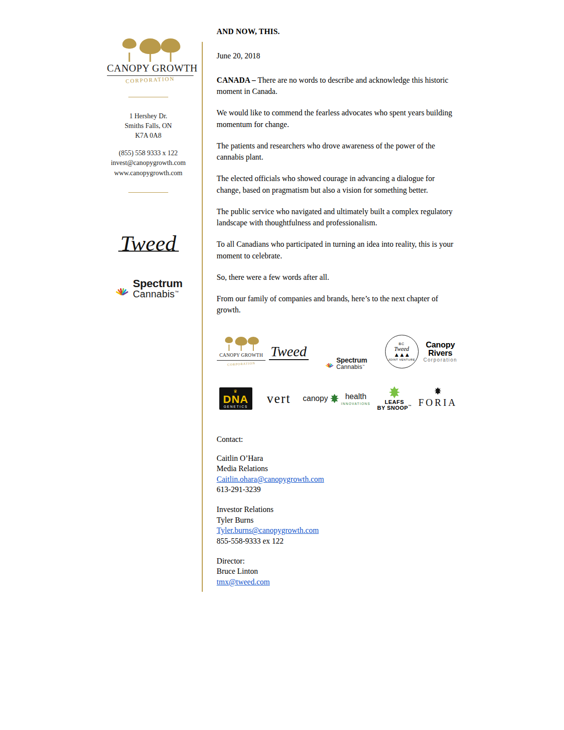CANOPY GROWTH
CORPORATION
1 Hershey Dr.
Smiths Falls, ON
K7A 0A8
(855) 558 9333 x 122
invest@canopygrowth.com
www.canopygrowth.com
Tweed
Spectrum
Cannabis™
AND NOW, THIS.
June 20, 2018
CANADA – There are no words to describe and acknowledge this historic moment in Canada.
We would like to commend the fearless advocates who spent years building momentum for change.
The patients and researchers who drove awareness of the power of the cannabis plant.
The elected officials who showed courage in advancing a dialogue for change, based on pragmatism but also a vision for something better.
The public service who navigated and ultimately built a complex regulatory landscape with thoughtfulness and professionalism.
To all Canadians who participated in turning an idea into reality, this is your moment to celebrate.
So, there were a few words after all.
From our family of companies and brands, here’s to the next chapter of growth.
CANOPY GROWTH
CORPORATION
Tweed
Spectrum
Cannabis™
BC
Tweed
▲▲▲
JOINT VENTURE
Canopy Rivers
Corporation
♛
DNA
GENETICS
vert
canopy healthINNOVATIONS
LEAFS
BY SNOOP™
FORIA
Contact:
Caitlin O’Hara
Media Relations
Caitlin.ohara@canopygrowth.com
613-291-3239
Investor Relations
Tyler Burns
Tyler.burns@canopygrowth.com
855-558-9333 ex 122
Director:
Bruce Linton
tmx@tweed.com